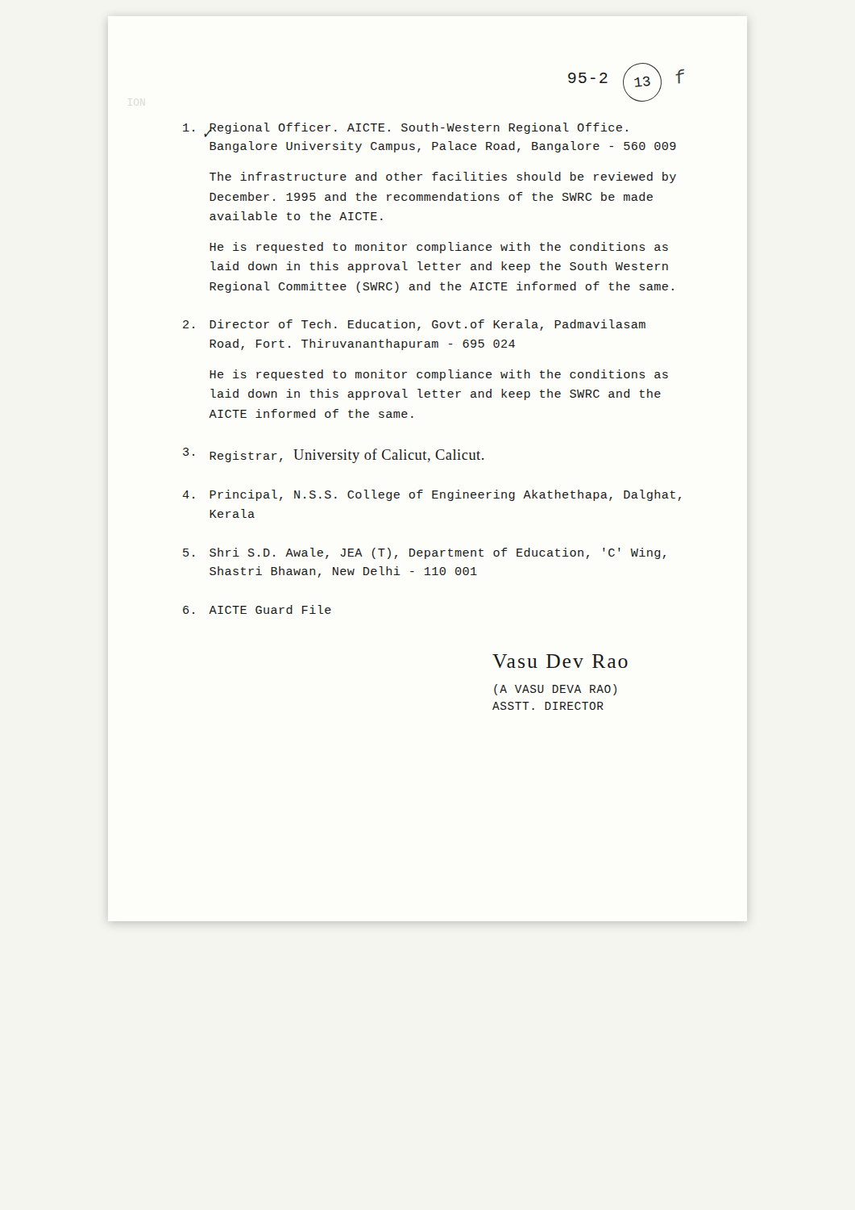ION
95-2 13 f
✓ Regional Officer. AICTE. South-Western Regional Office. Bangalore University Campus, Palace Road, Bangalore - 560 009
The infrastructure and other facilities should be reviewed by December. 1995 and the recommendations of the SWRC be made available to the AICTE.
He is requested to monitor compliance with the conditions as laid down in this approval letter and keep the South Western Regional Committee (SWRC) and the AICTE informed of the same.
Director of Tech. Education, Govt.of Kerala, Padmavilasam Road, Fort. Thiruvananthapuram - 695 024
He is requested to monitor compliance with the conditions as laid down in this approval letter and keep the SWRC and the AICTE informed of the same.
Registrar, University of Calicut, Calicut.
Principal, N.S.S. College of Engineering Akathethapa, Dalghat, Kerala
Shri S.D. Awale, JEA (T), Department of Education, 'C' Wing, Shastri Bhawan, New Delhi - 110 001
AICTE Guard File
Vasu Dev Rao
(A VASU DEVA RAO)
ASSTT. DIRECTOR